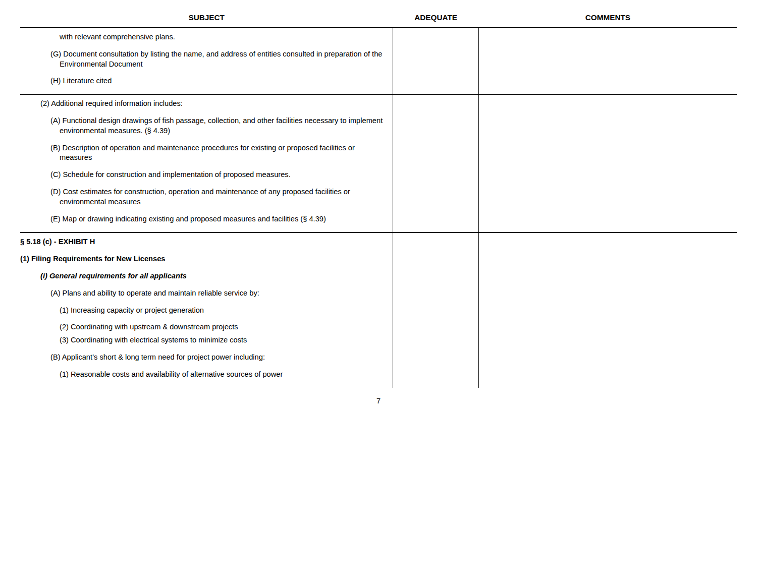| SUBJECT | ADEQUATE | COMMENTS |
| --- | --- | --- |
| with relevant comprehensive plans. (G) Document consultation by listing the name, and address of entities consulted in preparation of the Environmental Document (H) Literature cited | | |
| (2) Additional required information includes: (A) Functional design drawings of fish passage, collection, and other facilities necessary to implement environmental measures. (§ 4.39) (B) Description of operation and maintenance procedures for existing or proposed facilities or measures (C) Schedule for construction and implementation of proposed measures. (D) Cost estimates for construction, operation and maintenance of any proposed facilities or environmental measures (E) Map or drawing indicating existing and proposed measures and facilities (§ 4.39) | | |
| § 5.18 (c) - EXHIBIT H (1) Filing Requirements for New Licenses (i) General requirements for all applicants (A) Plans and ability to operate and maintain reliable service by: (1) Increasing capacity or project generation (2) Coordinating with upstream & downstream projects (3) Coordinating with electrical systems to minimize costs (B) Applicant’s short & long term need for project power including: (1) Reasonable costs and availability of alternative sources of power | | |
7